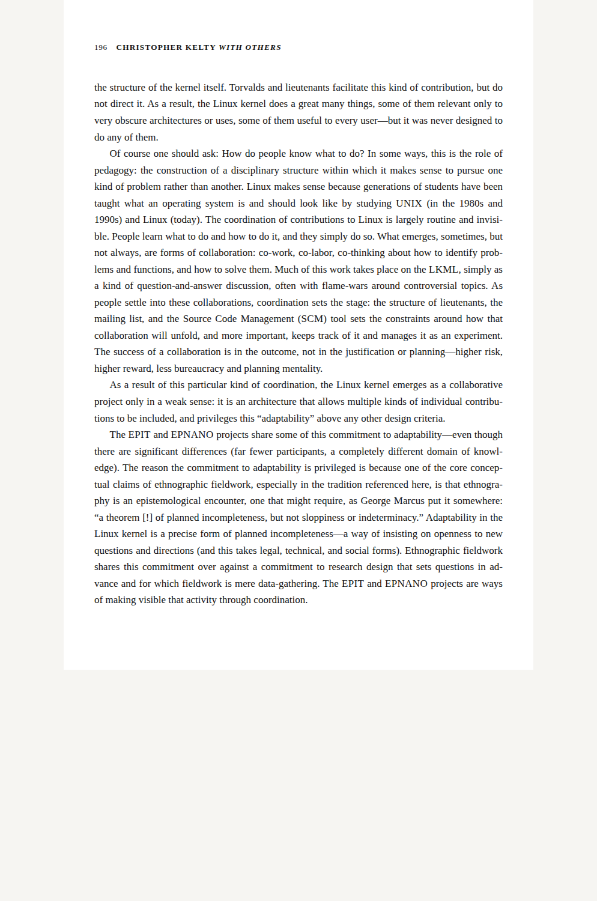196 Christopher Kelty with Others
the structure of the kernel itself. Torvalds and lieutenants facilitate this kind of contribution, but do not direct it. As a result, the Linux kernel does a great many things, some of them relevant only to very obscure architectures or uses, some of them useful to every user—but it was never designed to do any of them.
Of course one should ask: How do people know what to do? In some ways, this is the role of pedagogy: the construction of a disciplinary structure within which it makes sense to pursue one kind of problem rather than another. Linux makes sense because generations of students have been taught what an operating system is and should look like by studying UNIX (in the 1980s and 1990s) and Linux (today). The coordination of contributions to Linux is largely routine and invisible. People learn what to do and how to do it, and they simply do so. What emerges, sometimes, but not always, are forms of collaboration: co-work, co-labor, co-thinking about how to identify problems and functions, and how to solve them. Much of this work takes place on the LKML, simply as a kind of question-and-answer discussion, often with flame-wars around controversial topics. As people settle into these collaborations, coordination sets the stage: the structure of lieutenants, the mailing list, and the Source Code Management (SCM) tool sets the constraints around how that collaboration will unfold, and more important, keeps track of it and manages it as an experiment. The success of a collaboration is in the outcome, not in the justification or planning—higher risk, higher reward, less bureaucracy and planning mentality.
As a result of this particular kind of coordination, the Linux kernel emerges as a collaborative project only in a weak sense: it is an architecture that allows multiple kinds of individual contributions to be included, and privileges this “adaptability” above any other design criteria.
The EPIT and EPNANO projects share some of this commitment to adaptability—even though there are significant differences (far fewer participants, a completely different domain of knowledge). The reason the commitment to adaptability is privileged is because one of the core conceptual claims of ethnographic fieldwork, especially in the tradition referenced here, is that ethnography is an epistemological encounter, one that might require, as George Marcus put it somewhere: “a theorem [!] of planned incompleteness, but not sloppiness or indeterminacy.” Adaptability in the Linux kernel is a precise form of planned incompleteness—a way of insisting on openness to new questions and directions (and this takes legal, technical, and social forms). Ethnographic fieldwork shares this commitment over against a commitment to research design that sets questions in advance and for which fieldwork is mere data-gathering. The EPIT and EPNANO projects are ways of making visible that activity through coordination.